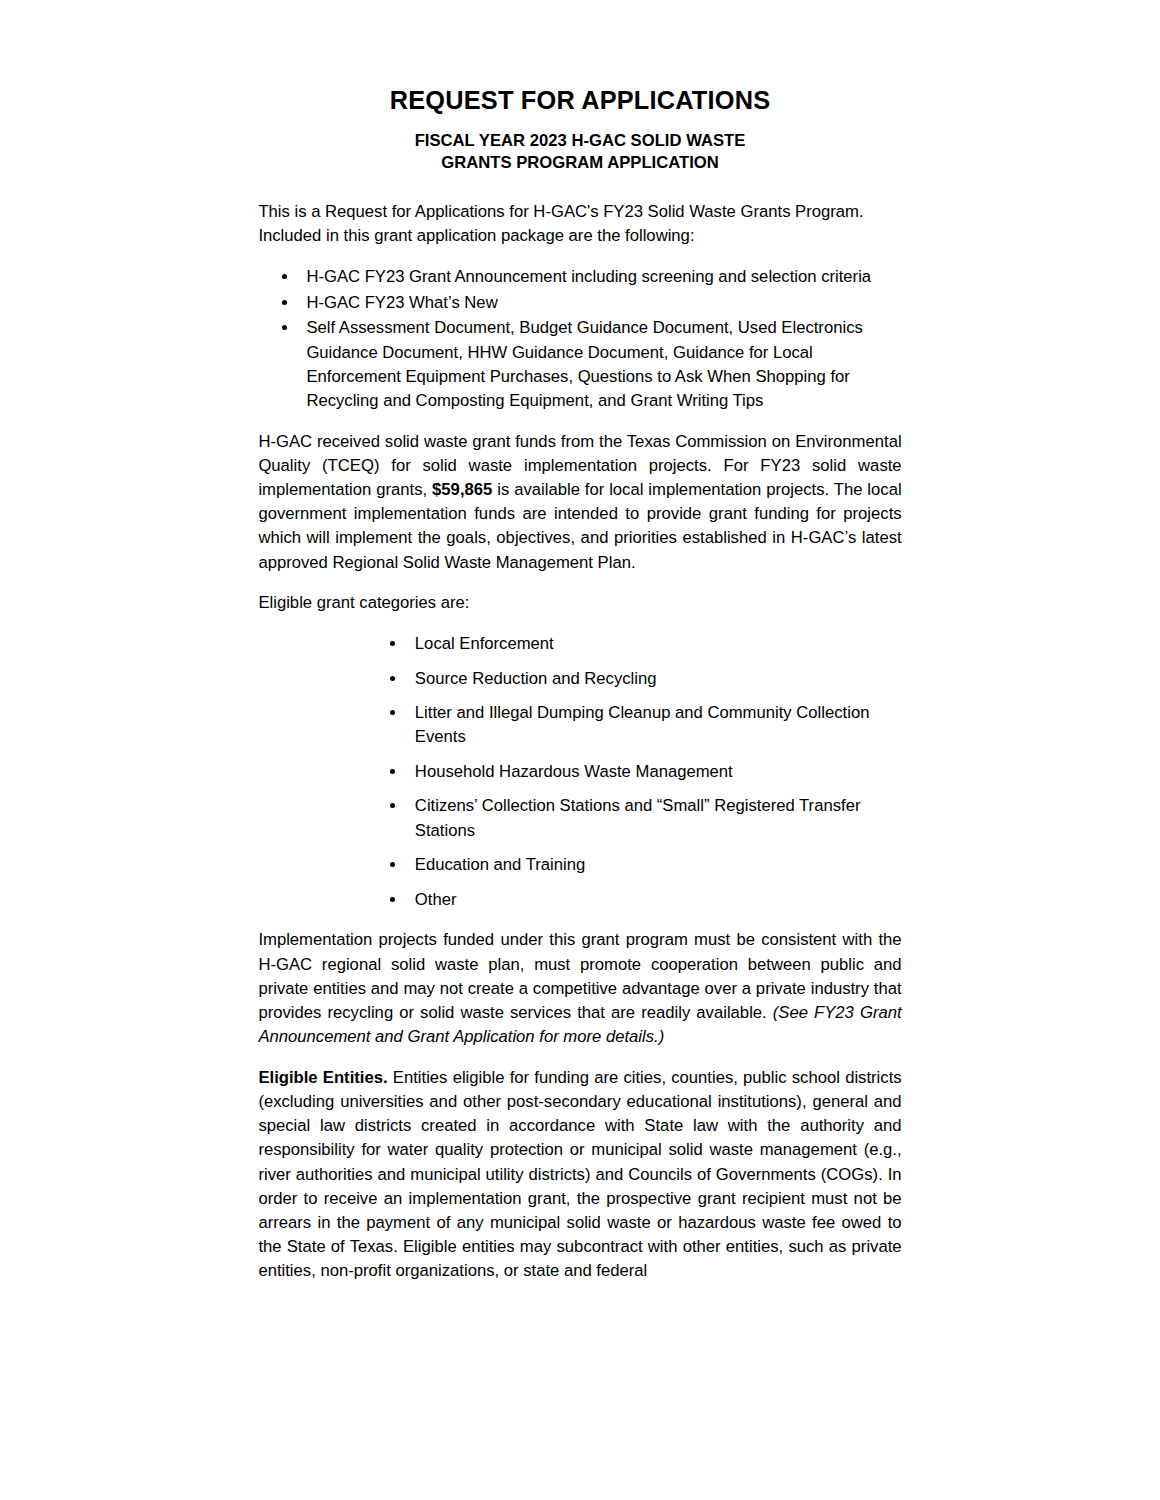REQUEST FOR APPLICATIONS
FISCAL YEAR 2023 H-GAC SOLID WASTE
GRANTS PROGRAM APPLICATION
This is a Request for Applications for H-GAC's FY23 Solid Waste Grants Program. Included in this grant application package are the following:
H-GAC FY23 Grant Announcement including screening and selection criteria
H-GAC FY23 What’s New
Self Assessment Document, Budget Guidance Document, Used Electronics Guidance Document, HHW Guidance Document, Guidance for Local Enforcement Equipment Purchases, Questions to Ask When Shopping for Recycling and Composting Equipment, and Grant Writing Tips
H-GAC received solid waste grant funds from the Texas Commission on Environmental Quality (TCEQ) for solid waste implementation projects. For FY23 solid waste implementation grants, $59,865 is available for local implementation projects. The local government implementation funds are intended to provide grant funding for projects which will implement the goals, objectives, and priorities established in H-GAC’s latest approved Regional Solid Waste Management Plan.
Eligible grant categories are:
Local Enforcement
Source Reduction and Recycling
Litter and Illegal Dumping Cleanup and Community Collection Events
Household Hazardous Waste Management
Citizens’ Collection Stations and “Small” Registered Transfer Stations
Education and Training
Other
Implementation projects funded under this grant program must be consistent with the H-GAC regional solid waste plan, must promote cooperation between public and private entities and may not create a competitive advantage over a private industry that provides recycling or solid waste services that are readily available. (See FY23 Grant Announcement and Grant Application for more details.)
Eligible Entities. Entities eligible for funding are cities, counties, public school districts (excluding universities and other post-secondary educational institutions), general and special law districts created in accordance with State law with the authority and responsibility for water quality protection or municipal solid waste management (e.g., river authorities and municipal utility districts) and Councils of Governments (COGs). In order to receive an implementation grant, the prospective grant recipient must not be arrears in the payment of any municipal solid waste or hazardous waste fee owed to the State of Texas. Eligible entities may subcontract with other entities, such as private entities, non-profit organizations, or state and federal